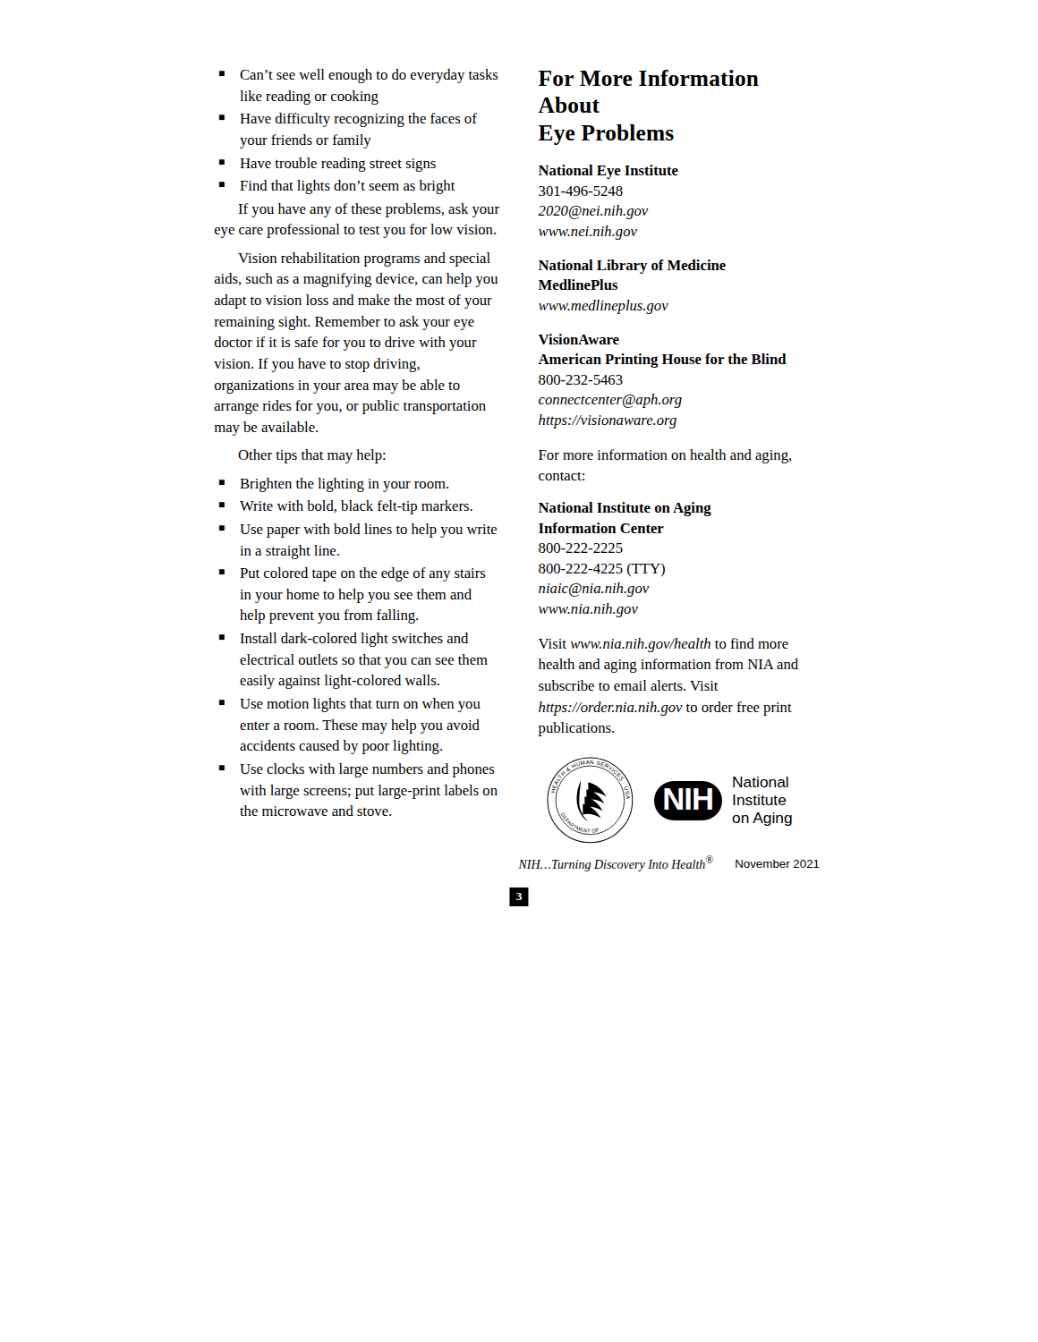Can’t see well enough to do everyday tasks like reading or cooking
Have difficulty recognizing the faces of your friends or family
Have trouble reading street signs
Find that lights don’t seem as bright
If you have any of these problems, ask your eye care professional to test you for low vision.
Vision rehabilitation programs and special aids, such as a magnifying device, can help you adapt to vision loss and make the most of your remaining sight. Remember to ask your eye doctor if it is safe for you to drive with your vision. If you have to stop driving, organizations in your area may be able to arrange rides for you, or public transportation may be available.
Other tips that may help:
Brighten the lighting in your room.
Write with bold, black felt-tip markers.
Use paper with bold lines to help you write in a straight line.
Put colored tape on the edge of any stairs in your home to help you see them and help prevent you from falling.
Install dark-colored light switches and electrical outlets so that you can see them easily against light-colored walls.
Use motion lights that turn on when you enter a room. These may help you avoid accidents caused by poor lighting.
Use clocks with large numbers and phones with large screens; put large-print labels on the microwave and stove.
For More Information About
Eye Problems
National Eye Institute
301-496-5248
2020@nei.nih.gov
www.nei.nih.gov
National Library of Medicine
MedlinePlus
www.medlineplus.gov
VisionAware
American Printing House for the Blind
800-232-5463
connectcenter@aph.org
https://visionaware.org
For more information on health and aging, contact:
National Institute on Aging
Information Center
800-222-2225
800-222-4225 (TTY)
niaic@nia.nih.gov
www.nia.nih.gov
Visit www.nia.nih.gov/health to find more health and aging information from NIA and subscribe to email alerts. Visit https://order.nia.nih.gov to order free print publications.
HEALTH & HUMAN SERVICES · USA DEPARTMENT OF
NIH
National Institute
on Aging
NIH…Turning Discovery Into Health®November 2021
3